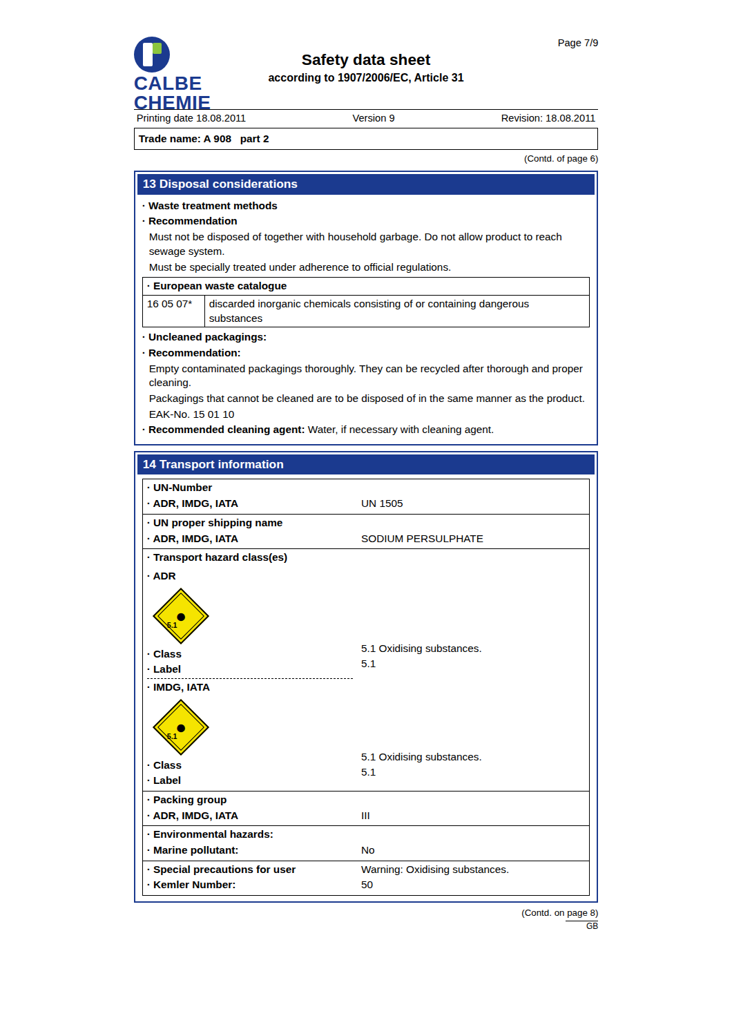CALBE
CHEMIE
Page 7/9
Safety data sheet
according to 1907/2006/EC, Article 31
Printing date 18.08.2011
Version 9
Revision: 18.08.2011
Trade name: A 908 part 2
(Contd. of page 6)
13 Disposal considerations
Waste treatment methods
Recommendation
Must not be disposed of together with household garbage. Do not allow product to reach sewage system.
Must be specially treated under adherence to official regulations.
European waste catalogue
16 05 07*
discarded inorganic chemicals consisting of or containing dangerous substances
Uncleaned packagings:
Recommendation:
Empty contaminated packagings thoroughly. They can be recycled after thorough and proper cleaning.
Packagings that cannot be cleaned are to be disposed of in the same manner as the product.
EAK-No. 15 01 10
Recommended cleaning agent: Water, if necessary with cleaning agent.
14 Transport information
| UN-Number ADR, IMDG, IATA | UN 1505 |
| UN proper shipping name ADR, IMDG, IATA | SODIUM PERSULPHATE |
| Transport hazard class(es) ADR ● 5.1 Class Label IMDG, IATA ● 5.1 Class Label | 5.1 Oxidising substances. 5.1 5.1 Oxidising substances. 5.1 |
| Packing group ADR, IMDG, IATA | III |
| Environmental hazards: Marine pollutant: | No |
| Special precautions for user Kemler Number: | Warning: Oxidising substances. 50 |
(Contd. on page 8)
GB